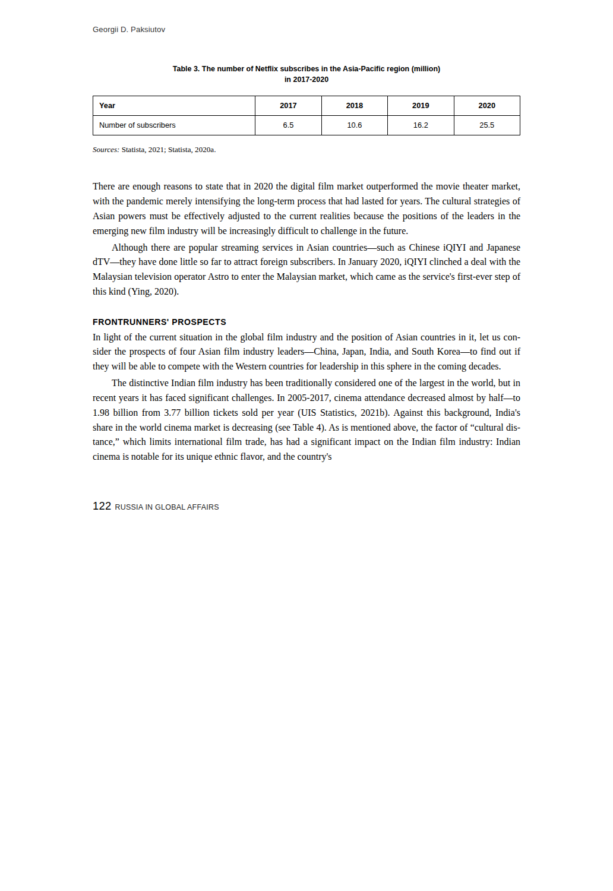Georgii D. Paksiutov
Table 3. The number of Netflix subscribes in the Asia-Pacific region (million)
in 2017-2020
| Year | 2017 | 2018 | 2019 | 2020 |
| --- | --- | --- | --- | --- |
| Number of subscribers | 6.5 | 10.6 | 16.2 | 25.5 |
Sources: Statista, 2021; Statista, 2020a.
There are enough reasons to state that in 2020 the digital film market outperformed the movie theater market, with the pandemic merely intensifying the long-term process that had lasted for years. The cultural strategies of Asian powers must be effectively adjusted to the current realities because the positions of the leaders in the emerging new film industry will be increasingly difficult to challenge in the future.
Although there are popular streaming services in Asian countries—such as Chinese iQIYI and Japanese dTV—they have done little so far to attract foreign subscribers. In January 2020, iQIYI clinched a deal with the Malaysian television operator Astro to enter the Malaysian market, which came as the service's first-ever step of this kind (Ying, 2020).
Frontrunners' Prospects
In light of the current situation in the global film industry and the position of Asian countries in it, let us consider the prospects of four Asian film industry leaders—China, Japan, India, and South Korea—to find out if they will be able to compete with the Western countries for leadership in this sphere in the coming decades.
The distinctive Indian film industry has been traditionally considered one of the largest in the world, but in recent years it has faced significant challenges. In 2005-2017, cinema attendance decreased almost by half—to 1.98 billion from 3.77 billion tickets sold per year (UIS Statistics, 2021b). Against this background, India's share in the world cinema market is decreasing (see Table 4). As is mentioned above, the factor of “cultural distance,” which limits international film trade, has had a significant impact on the Indian film industry: Indian cinema is notable for its unique ethnic flavor, and the country's
122 Russia in Global Affairs